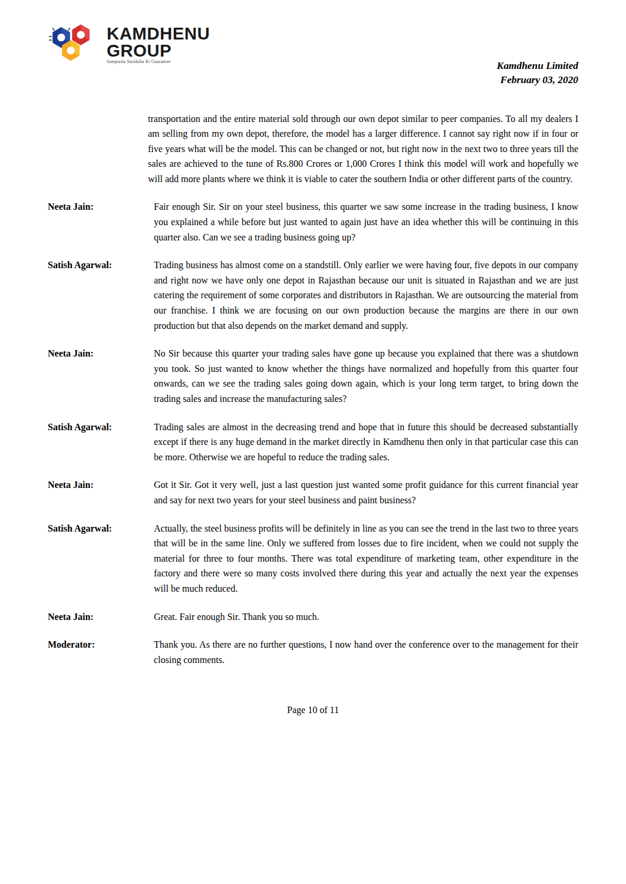KAMDHENU
GROUP
Sampurna Suraksha Ki Guarantee
Kamdhenu Limited
February 03, 2020
transportation and the entire material sold through our own depot similar to peer companies. To all my dealers I am selling from my own depot, therefore, the model has a larger difference. I cannot say right now if in four or five years what will be the model. This can be changed or not, but right now in the next two to three years till the sales are achieved to the tune of Rs.800 Crores or 1,000 Crores I think this model will work and hopefully we will add more plants where we think it is viable to cater the southern India or other different parts of the country.
Neeta Jain:
Fair enough Sir. Sir on your steel business, this quarter we saw some increase in the trading business, I know you explained a while before but just wanted to again just have an idea whether this will be continuing in this quarter also. Can we see a trading business going up?
Satish Agarwal:
Trading business has almost come on a standstill. Only earlier we were having four, five depots in our company and right now we have only one depot in Rajasthan because our unit is situated in Rajasthan and we are just catering the requirement of some corporates and distributors in Rajasthan. We are outsourcing the material from our franchise. I think we are focusing on our own production because the margins are there in our own production but that also depends on the market demand and supply.
Neeta Jain:
No Sir because this quarter your trading sales have gone up because you explained that there was a shutdown you took. So just wanted to know whether the things have normalized and hopefully from this quarter four onwards, can we see the trading sales going down again, which is your long term target, to bring down the trading sales and increase the manufacturing sales?
Satish Agarwal:
Trading sales are almost in the decreasing trend and hope that in future this should be decreased substantially except if there is any huge demand in the market directly in Kamdhenu then only in that particular case this can be more. Otherwise we are hopeful to reduce the trading sales.
Neeta Jain:
Got it Sir. Got it very well, just a last question just wanted some profit guidance for this current financial year and say for next two years for your steel business and paint business?
Satish Agarwal:
Actually, the steel business profits will be definitely in line as you can see the trend in the last two to three years that will be in the same line. Only we suffered from losses due to fire incident, when we could not supply the material for three to four months. There was total expenditure of marketing team, other expenditure in the factory and there were so many costs involved there during this year and actually the next year the expenses will be much reduced.
Neeta Jain:
Great. Fair enough Sir. Thank you so much.
Moderator:
Thank you. As there are no further questions, I now hand over the conference over to the management for their closing comments.
Page 10 of 11